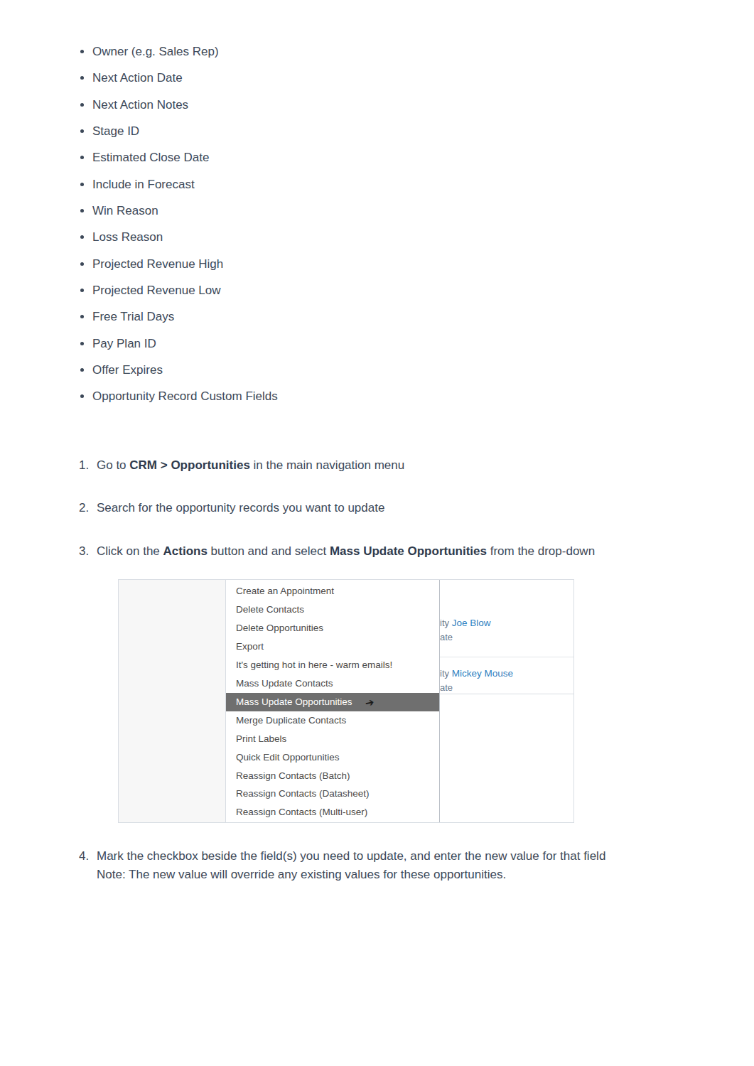Owner (e.g. Sales Rep)
Next Action Date
Next Action Notes
Stage ID
Estimated Close Date
Include in Forecast
Win Reason
Loss Reason
Projected Revenue High
Projected Revenue Low
Free Trial Days
Pay Plan ID
Offer Expires
Opportunity Record Custom Fields
Go to CRM > Opportunities in the main navigation menu
Search for the opportunity records you want to update
Click on the Actions button and and select Mass Update Opportunities from the drop-down
| | Create an Appointment Delete Contacts Delete Opportunities Export It's getting hot in here - warm emails! Mass Update Contacts Mass Update Opportunities ➔ Merge Duplicate Contacts Print Labels Quick Edit Opportunities Reassign Contacts (Batch) Reassign Contacts (Datasheet) Reassign Contacts (Multi-user) | ity Joe Blow ate ity Mickey Mouse ate |
Mark the checkbox beside the field(s) you need to update, and enter the new value for that field Note: The new value will override any existing values for these opportunities.